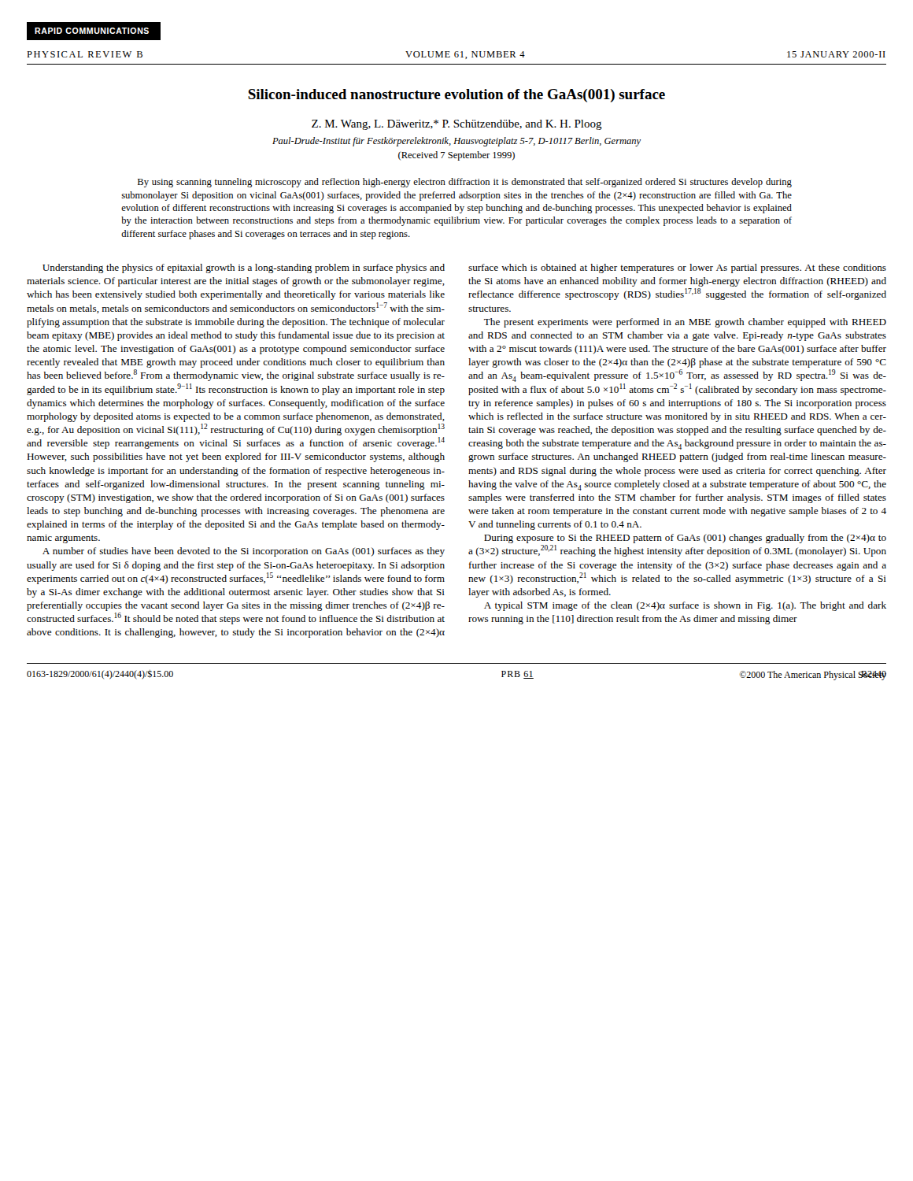RAPID COMMUNICATIONS
PHYSICAL REVIEW B
VOLUME 61, NUMBER 4
15 JANUARY 2000-II
Silicon-induced nanostructure evolution of the GaAs(001) surface
Z. M. Wang, L. Däweritz,* P. Schützendübe, and K. H. Ploog
Paul-Drude-Institut für Festkörperelektronik, Hausvogteiplatz 5-7, D-10117 Berlin, Germany
(Received 7 September 1999)
By using scanning tunneling microscopy and reflection high-energy electron diffraction it is demonstrated that self-organized ordered Si structures develop during submonolayer Si deposition on vicinal GaAs(001) surfaces, provided the preferred adsorption sites in the trenches of the (2×4) reconstruction are filled with Ga. The evolution of different reconstructions with increasing Si coverages is accompanied by step bunching and de-bunching processes. This unexpected behavior is explained by the interaction between reconstructions and steps from a thermodynamic equilibrium view. For particular coverages the complex process leads to a separation of different surface phases and Si coverages on terraces and in step regions.
Understanding the physics of epitaxial growth is a long-standing problem in surface physics and materials science. Of particular interest are the initial stages of growth or the submonolayer regime, which has been extensively studied both experimentally and theoretically for various materials like metals on metals, metals on semiconductors and semiconductors on semiconductors1−7 with the simplifying assumption that the substrate is immobile during the deposition. The technique of molecular beam epitaxy (MBE) provides an ideal method to study this fundamental issue due to its precision at the atomic level. The investigation of GaAs(001) as a prototype compound semiconductor surface recently revealed that MBE growth may proceed under conditions much closer to equilibrium than has been believed before.8 From a thermodynamic view, the original substrate surface usually is regarded to be in its equilibrium state.9−11 Its reconstruction is known to play an important role in step dynamics which determines the morphology of surfaces. Consequently, modification of the surface morphology by deposited atoms is expected to be a common surface phenomenon, as demonstrated, e.g., for Au deposition on vicinal Si(111),12 restructuring of Cu(110) during oxygen chemisorption13 and reversible step rearrangements on vicinal Si surfaces as a function of arsenic coverage.14 However, such possibilities have not yet been explored for III-V semiconductor systems, although such knowledge is important for an understanding of the formation of respective heterogeneous interfaces and self-organized low-dimensional structures. In the present scanning tunneling microscopy (STM) investigation, we show that the ordered incorporation of Si on GaAs (001) surfaces leads to step bunching and de-bunching processes with increasing coverages. The phenomena are explained in terms of the interplay of the deposited Si and the GaAs template based on thermodynamic arguments.
A number of studies have been devoted to the Si incorporation on GaAs (001) surfaces as they usually are used for Si δ doping and the first step of the Si-on-GaAs heteroepitaxy. In Si adsorption experiments carried out on c(4×4) reconstructed surfaces,15 ‘‘needlelike’’ islands were found to form by a Si-As dimer exchange with the additional outermost arsenic layer. Other studies show that Si preferentially occupies the vacant second layer Ga sites in the missing dimer trenches of (2×4)β reconstructed surfaces.16 It should be noted that steps were not found to influence the Si distribution at above conditions. It is challenging, however, to study the Si incorporation behavior on the (2×4)α surface which is obtained at higher temperatures or lower As partial pressures. At these conditions the Si atoms have an enhanced mobility and former high-energy electron diffraction (RHEED) and reflectance difference spectroscopy (RDS) studies17,18 suggested the formation of self-organized structures.
The present experiments were performed in an MBE growth chamber equipped with RHEED and RDS and connected to an STM chamber via a gate valve. Epi-ready n-type GaAs substrates with a 2° miscut towards (111)A were used. The structure of the bare GaAs(001) surface after buffer layer growth was closer to the (2×4)α than the (2×4)β phase at the substrate temperature of 590 °C and an As4 beam-equivalent pressure of 1.5×10−6 Torr, as assessed by RD spectra.19 Si was deposited with a flux of about 5.0 ×1011 atoms cm−2 s−1 (calibrated by secondary ion mass spectrometry in reference samples) in pulses of 60 s and interruptions of 180 s. The Si incorporation process which is reflected in the surface structure was monitored by in situ RHEED and RDS. When a certain Si coverage was reached, the deposition was stopped and the resulting surface quenched by decreasing both the substrate temperature and the As4 background pressure in order to maintain the as-grown surface structures. An unchanged RHEED pattern (judged from real-time linescan measurements) and RDS signal during the whole process were used as criteria for correct quenching. After having the valve of the As4 source completely closed at a substrate temperature of about 500 °C, the samples were transferred into the STM chamber for further analysis. STM images of filled states were taken at room temperature in the constant current mode with negative sample biases of 2 to 4 V and tunneling currents of 0.1 to 0.4 nA.
During exposure to Si the RHEED pattern of GaAs (001) changes gradually from the (2×4)α to a (3×2) structure,20,21 reaching the highest intensity after deposition of 0.3ML (monolayer) Si. Upon further increase of the Si coverage the intensity of the (3×2) surface phase decreases again and a new (1×3) reconstruction,21 which is related to the so-called asymmetric (1×3) structure of a Si layer with adsorbed As, is formed.
A typical STM image of the clean (2×4)α surface is shown in Fig. 1(a). The bright and dark rows running in the [110] direction result from the As dimer and missing dimer
0163-1829/2000/61(4)/2440(4)/$15.00
PRB 61
R2440
©2000 The American Physical Society